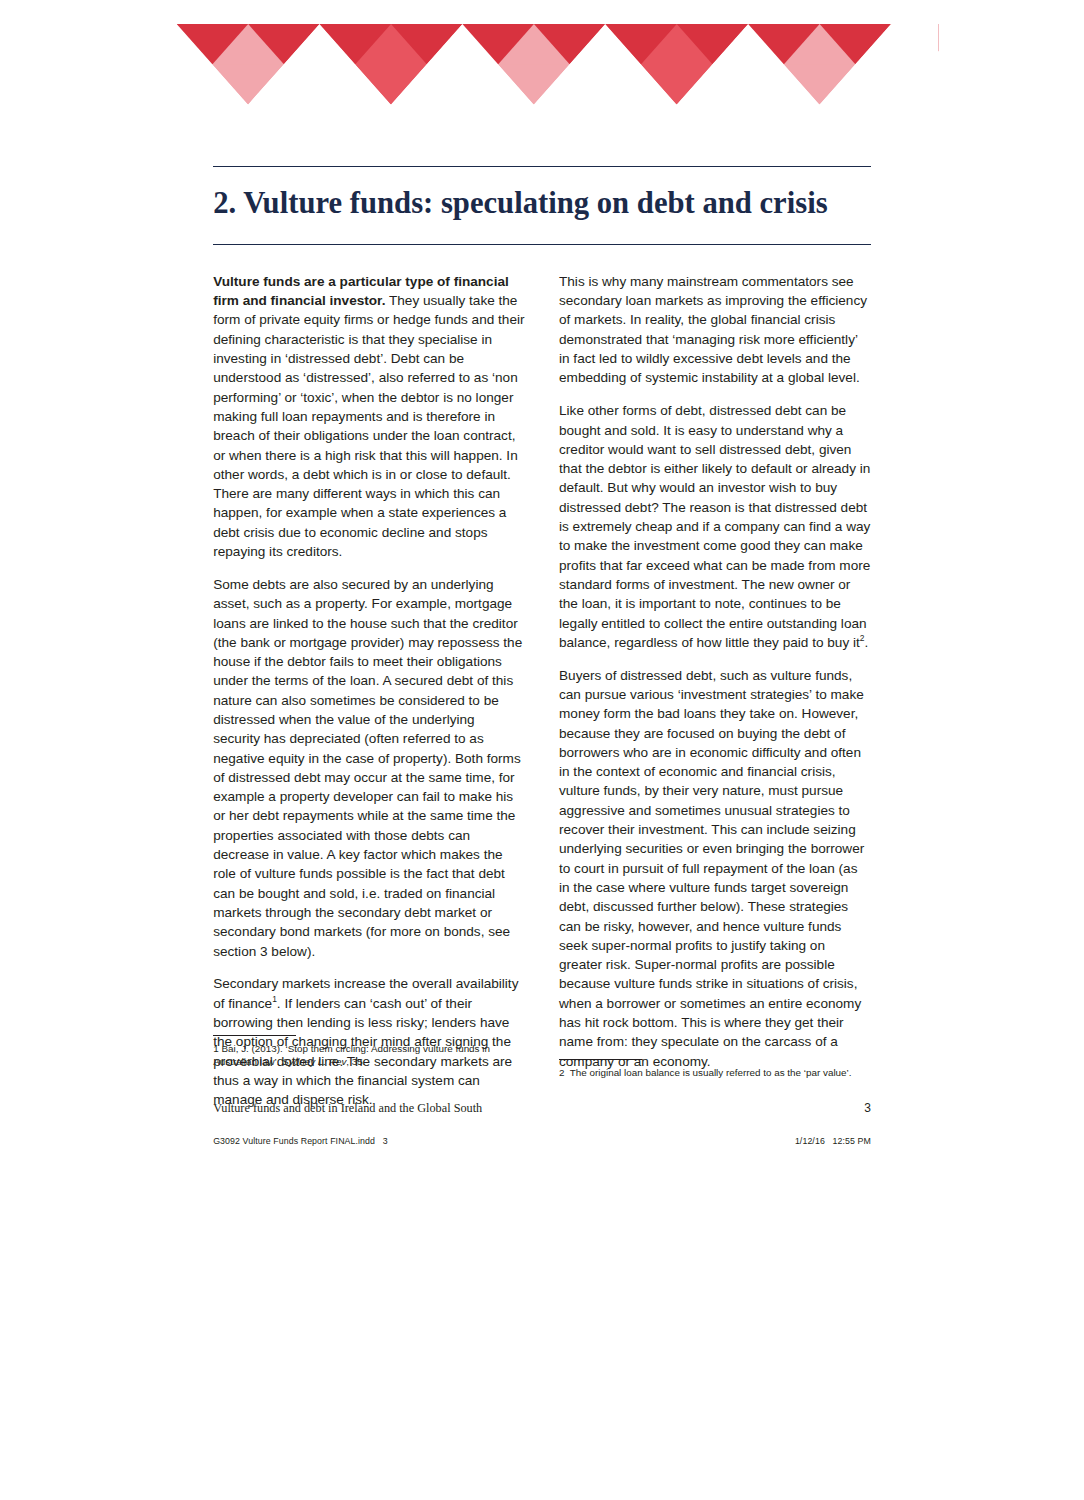2. Vulture funds: speculating on debt and crisis
Vulture funds are a particular type of financial firm and financial investor. They usually take the form of private equity firms or hedge funds and their defining characteristic is that they specialise in investing in ‘distressed debt’. Debt can be understood as ‘distressed’, also referred to as ‘non performing’ or ‘toxic’, when the debtor is no longer making full loan repayments and is therefore in breach of their obligations under the loan contract, or when there is a high risk that this will happen. In other words, a debt which is in or close to default. There are many different ways in which this can happen, for example when a state experiences a debt crisis due to economic decline and stops repaying its creditors.
Some debts are also secured by an underlying asset, such as a property. For example, mortgage loans are linked to the house such that the creditor (the bank or mortgage provider) may repossess the house if the debtor fails to meet their obligations under the terms of the loan. A secured debt of this nature can also sometimes be considered to be distressed when the value of the underlying security has depreciated (often referred to as negative equity in the case of property). Both forms of distressed debt may occur at the same time, for example a property developer can fail to make his or her debt repayments while at the same time the properties associated with those debts can decrease in value. A key factor which makes the role of vulture funds possible is the fact that debt can be bought and sold, i.e. traded on financial markets through the secondary debt market or secondary bond markets (for more on bonds, see section 3 below).
Secondary markets increase the overall availability of finance1. If lenders can ‘cash out’ of their borrowing then lending is less risky; lenders have the option of changing their mind after signing the proverbial dotted line. The secondary markets are thus a way in which the financial system can manage and disperse risk.
This is why many mainstream commentators see secondary loan markets as improving the efficiency of markets. In reality, the global financial crisis demonstrated that ‘managing risk more efficiently’ in fact led to wildly excessive debt levels and the embedding of systemic instability at a global level.
Like other forms of debt, distressed debt can be bought and sold. It is easy to understand why a creditor would want to sell distressed debt, given that the debtor is either likely to default or already in default. But why would an investor wish to buy distressed debt? The reason is that distressed debt is extremely cheap and if a company can find a way to make the investment come good they can make profits that far exceed what can be made from more standard forms of investment. The new owner or the loan, it is important to note, continues to be legally entitled to collect the entire outstanding loan balance, regardless of how little they paid to buy it2.
Buyers of distressed debt, such as vulture funds, can pursue various ‘investment strategies’ to make money form the bad loans they take on. However, because they are focused on buying the debt of borrowers who are in economic difficulty and often in the context of economic and financial crisis, vulture funds, by their very nature, must pursue aggressive and sometimes unusual strategies to recover their investment. This can include seizing underlying securities or even bringing the borrower to court in pursuit of full repayment of the loan (as in the case where vulture funds target sovereign debt, discussed further below). These strategies can be risky, however, and hence vulture funds seek super-normal profits to justify taking on greater risk. Super-normal profits are possible because vulture funds strike in situations of crisis, when a borrower or sometimes an entire economy has hit rock bottom. This is where they get their name from: they speculate on the carcass of a company or an economy.
1 Bai, J. (2013). ‘Stop them circling: Addressing vulture funds in Australian law’. Sydney L. Rev, 35.
2 The original loan balance is usually referred to as the ‘par value’.
Vulture funds and debt in Ireland and the Global South 3
G3092 Vulture Funds Report FINAL.indd 3 1/12/16 12:55 PM